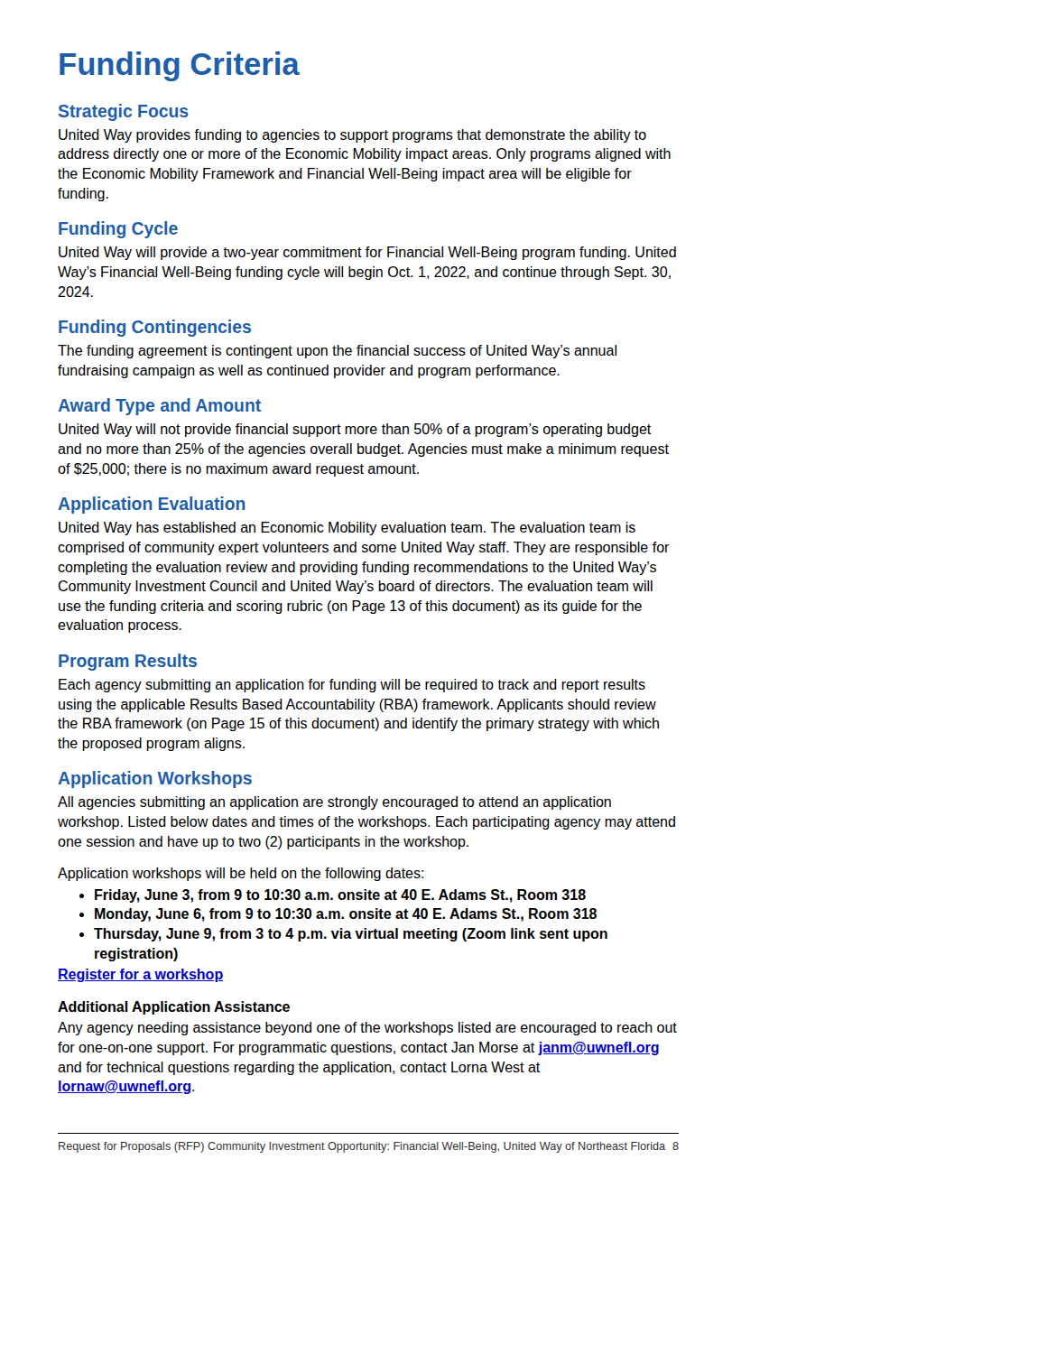Funding Criteria
Strategic Focus
United Way provides funding to agencies to support programs that demonstrate the ability to address directly one or more of the Economic Mobility impact areas. Only programs aligned with the Economic Mobility Framework and Financial Well-Being impact area will be eligible for funding.
Funding Cycle
United Way will provide a two-year commitment for Financial Well-Being program funding. United Way’s Financial Well-Being funding cycle will begin Oct. 1, 2022, and continue through Sept. 30, 2024.
Funding Contingencies
The funding agreement is contingent upon the financial success of United Way’s annual fundraising campaign as well as continued provider and program performance.
Award Type and Amount
United Way will not provide financial support more than 50% of a program’s operating budget and no more than 25% of the agencies overall budget. Agencies must make a minimum request of $25,000; there is no maximum award request amount.
Application Evaluation
United Way has established an Economic Mobility evaluation team. The evaluation team is comprised of community expert volunteers and some United Way staff. They are responsible for completing the evaluation review and providing funding recommendations to the United Way’s Community Investment Council and United Way’s board of directors. The evaluation team will use the funding criteria and scoring rubric (on Page 13 of this document) as its guide for the evaluation process.
Program Results
Each agency submitting an application for funding will be required to track and report results using the applicable Results Based Accountability (RBA) framework. Applicants should review the RBA framework (on Page 15 of this document) and identify the primary strategy with which the proposed program aligns.
Application Workshops
All agencies submitting an application are strongly encouraged to attend an application workshop. Listed below dates and times of the workshops. Each participating agency may attend one session and have up to two (2) participants in the workshop.
Application workshops will be held on the following dates:
Friday, June 3, from 9 to 10:30 a.m. onsite at 40 E. Adams St., Room 318
Monday, June 6, from 9 to 10:30 a.m. onsite at 40 E. Adams St., Room 318
Thursday, June 9, from 3 to 4 p.m. via virtual meeting (Zoom link sent upon registration)
Register for a workshop
Additional Application Assistance
Any agency needing assistance beyond one of the workshops listed are encouraged to reach out for one-on-one support. For programmatic questions, contact Jan Morse at janm@uwnefl.org and for technical questions regarding the application, contact Lorna West at lornaw@uwnefl.org.
Request for Proposals (RFP) Community Investment Opportunity: Financial Well-Being, United Way of Northeast Florida 8